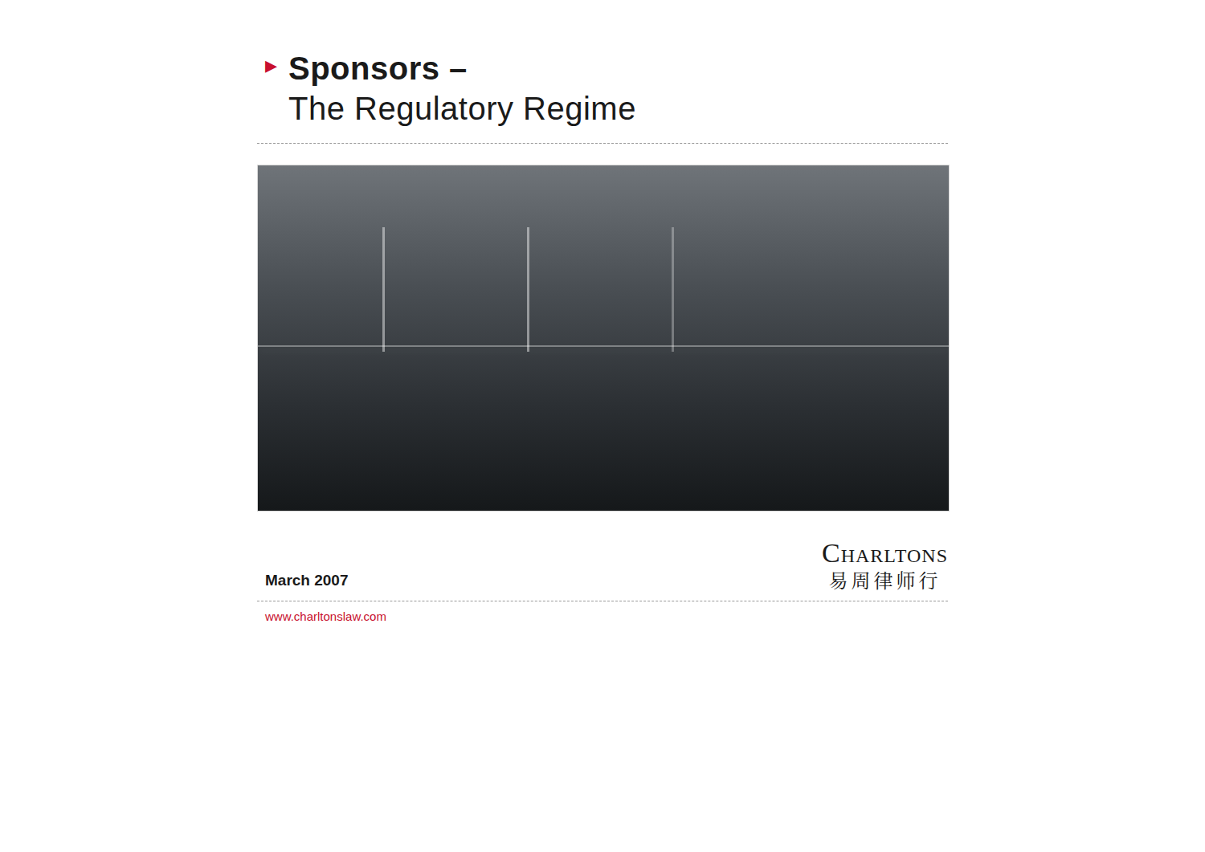▸
Sponsors –
The Regulatory Regime
March 2007
Charltons
易周律师行
www.charltonslaw.com